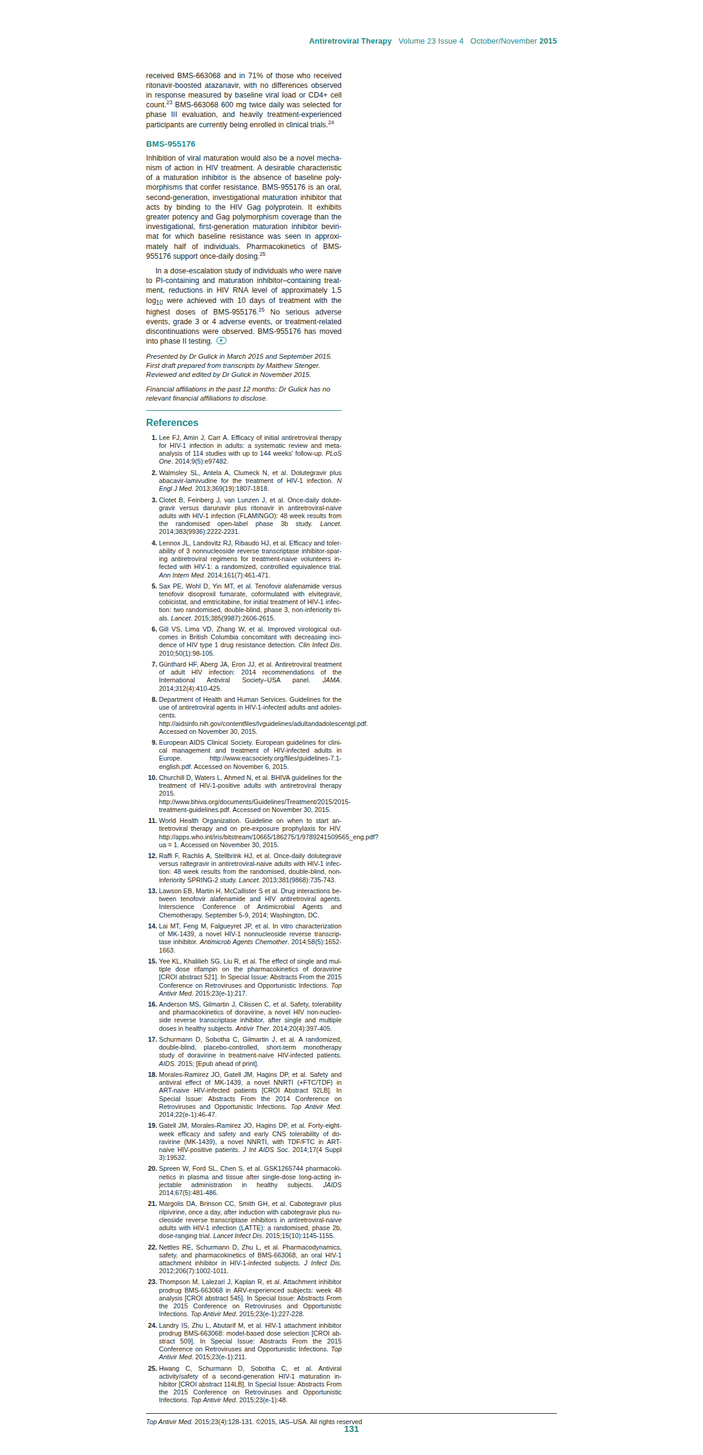Antiretroviral Therapy Volume 23 Issue 4 October/November 2015
received BMS-663068 and in 71% of those who received ritonavir-boosted atazanavir, with no differences observed in response measured by baseline viral load or CD4+ cell count.23 BMS-663068 600 mg twice daily was selected for phase III evaluation, and heavily treatment-experienced participants are currently being enrolled in clinical trials.24
BMS-955176
Inhibition of viral maturation would also be a novel mechanism of action in HIV treatment. A desirable characteristic of a maturation inhibitor is the absence of baseline polymorphisms that confer resistance. BMS-955176 is an oral, second-generation, investigational maturation inhibitor that acts by binding to the HIV Gag polyprotein. It exhibits greater potency and Gag polymorphism coverage than the investigational, first-generation maturation inhibitor bevirimat for which baseline resistance was seen in approximately half of individuals. Pharmacokinetics of BMS-955176 support once-daily dosing.25
In a dose-escalation study of individuals who were naive to PI-containing and maturation inhibitor–containing treatment, reductions in HIV RNA level of approximately 1.5 log10 were achieved with 10 days of treatment with the highest doses of BMS-955176.25 No serious adverse events, grade 3 or 4 adverse events, or treatment-related discontinuations were observed. BMS-955176 has moved into phase II testing.
Presented by Dr Gulick in March 2015 and September 2015. First draft prepared from transcripts by Matthew Stenger. Reviewed and edited by Dr Gulick in November 2015.
Financial affiliations in the past 12 months: Dr Gulick has no relevant financial affiliations to disclose.
References
Lee FJ, Amin J, Carr A. Efficacy of initial antiretroviral therapy for HIV-1 infection in adults: a systematic review and meta-analysis of 114 studies with up to 144 weeks' follow-up. PLoS One. 2014;9(5):e97482.
Walmsley SL, Antela A, Clumeck N, et al. Dolutegravir plus abacavir-lamivudine for the treatment of HIV-1 infection. N Engl J Med. 2013;369(19):1807-1818.
Clotet B, Feinberg J, van Lunzen J, et al. Once-daily dolutegravir versus darunavir plus ritonavir in antiretroviral-naive adults with HIV-1 infection (FLAMINGO): 48 week results from the randomised open-label phase 3b study. Lancet. 2014;383(9936):2222-2231.
Lennox JL, Landovitz RJ, Ribaudo HJ, et al. Efficacy and tolerability of 3 nonnucleoside reverse transcriptase inhibitor-sparing antiretroviral regimens for treatment-naive volunteers infected with HIV-1: a randomized, controlled equivalence trial. Ann Intern Med. 2014;161(7):461-471.
Sax PE, Wohl D, Yin MT, et al. Tenofovir alafenamide versus tenofovir disoproxil fumarate, coformulated with elvitegravir, cobicistat, and emtricitabine, for initial treatment of HIV-1 infection: two randomised, double-blind, phase 3, non-inferiority trials. Lancet. 2015;385(9987):2606-2615.
Gill VS, Lima VD, Zhang W, et al. Improved virological outcomes in British Columbia concomitant with decreasing incidence of HIV type 1 drug resistance detection. Clin Infect Dis. 2010;50(1):98-105.
Günthard HF, Aberg JA, Eron JJ, et al. Antiretroviral treatment of adult HIV infection: 2014 recommendations of the International Antiviral Society–USA panel. JAMA. 2014;312(4):410-425.
Department of Health and Human Services. Guidelines for the use of antiretroviral agents in HIV-1-infected adults and adolescents. http://aidsinfo.nih.gov/contentfiles/lvguidelines/adultandadolescentgl.pdf. Accessed on November 30, 2015.
European AIDS Clinical Society. European guidelines for clinical management and treatment of HIV-infected adults in Europe. http://www.eacsociety.org/files/guidelines-7.1-english.pdf. Accessed on November 6, 2015.
Churchill D, Waters L, Ahmed N, et al. BHIVA guidelines for the treatment of HIV-1-positive adults with antiretroviral therapy 2015. http://www.bhiva.org/documents/Guidelines/Treatment/2015/2015-treatment-guidelines.pdf. Accessed on November 30, 2015.
World Health Organization. Guideline on when to start antiretroviral therapy and on pre-exposure prophylaxis for HIV. http://apps.who.int/iris/bitstream/10665/186275/1/9789241509565_eng.pdf?ua = 1. Accessed on November 30, 2015.
Raffi F, Rachlis A, Stellbrink HJ, et al. Once-daily dolutegravir versus raltegravir in antiretroviral-naive adults with HIV-1 infection: 48 week results from the randomised, double-blind, non-inferiority SPRING-2 study. Lancet. 2013;381(9868):735-743.
Lawson EB, Martin H, McCallister S et al. Drug interactions between tenofovir alafenamide and HIV antiretroviral agents. Interscience Conference of Antimicrobial Agents and Chemotherapy. September 5-9, 2014; Washington, DC.
Lai MT, Feng M, Falgueyret JP, et al. In vitro characterization of MK-1439, a novel HIV-1 nonnucleoside reverse transcriptase inhibitor. Antimicrob Agents Chemother. 2014;58(5):1652-1663.
Yee KL, Khalilieh SG, Liu R, et al. The effect of single and multiple dose rifampin on the pharmacokinetics of doravirine [CROI abstract 521]. In Special Issue: Abstracts From the 2015 Conference on Retroviruses and Opportunistic Infections. Top Antivir Med. 2015;23(e-1):217.
Anderson MS, Gilmartin J, Cilissen C, et al. Safety, tolerability and pharmacokinetics of doravirine, a novel HIV non-nucleoside reverse transcriptase inhibitor, after single and multiple doses in healthy subjects. Antivir Ther. 2014;20(4):397-405.
Schurmann D, Sobotha C, Gilmartin J, et al. A randomized, double-blind, placebo-controlled, short-term monotherapy study of doravirine in treatment-naive HIV-infected patients. AIDS. 2015; [Epub ahead of print].
Morales-Ramirez JO, Gatell JM, Hagins DP, et al. Safety and antiviral effect of MK-1439, a novel NNRTI (+FTC/TDF) in ART-naive HIV-infected patients [CROI Abstract 92LB]. In Special Issue: Abstracts From the 2014 Conference on Retroviruses and Opportunistic Infections. Top Antivir Med. 2014;22(e-1):46-47.
Gatell JM, Morales-Ramirez JO, Hagins DP, et al. Forty-eight-week efficacy and safety and early CNS tolerability of doravirine (MK-1439), a novel NNRTI, with TDF/FTC in ART-naive HIV-positive patients. J Int AIDS Soc. 2014;17(4 Suppl 3):19532.
Spreen W, Ford SL, Chen S, et al. GSK1265744 pharmacokinetics in plasma and tissue after single-dose long-acting injectable administration in healthy subjects. JAIDS 2014;67(5):481-486.
Margolis DA, Brinson CC, Smith GH, et al. Cabotegravir plus rilpivirine, once a day, after induction with cabotegravir plus nucleoside reverse transcriptase inhibitors in antiretroviral-naive adults with HIV-1 infection (LATTE): a randomised, phase 2b, dose-ranging trial. Lancet Infect Dis. 2015;15(10):1145-1155.
Nettles RE, Schurmann D, Zhu L, et al. Pharmacodynamics, safety, and pharmacokinetics of BMS-663068, an oral HIV-1 attachment inhibitor in HIV-1-infected subjects. J Infect Dis. 2012;206(7):1002-1011.
Thompson M, Lalezari J, Kaplan R, et al. Attachment inhibitor prodrug BMS-663068 in ARV-experienced subjects: week 48 analysis [CROI abstract 545]. In Special Issue: Abstracts From the 2015 Conference on Retroviruses and Opportunistic Infections. Top Antivir Med. 2015;23(e-1):227-228.
Landry IS, Zhu L, Abutarif M, et al. HIV-1 attachment inhibitor prodrug BMS-663068: model-based dose selection [CROI abstract 509]. In Special Issue: Abstracts From the 2015 Conference on Retroviruses and Opportunistic Infections. Top Antivir Med. 2015;23(e-1):211.
Hwang C, Schurmann D, Sobotha C, et al. Antiviral activity/safety of a second-generation HIV-1 maturation inhibitor [CROI abstract 114LB]. In Special Issue: Abstracts From the 2015 Conference on Retroviruses and Opportunistic Infections. Top Antivir Med. 2015;23(e-1):48.
Top Antivir Med. 2015;23(4):128-131. ©2015, IAS–USA. All rights reserved
131